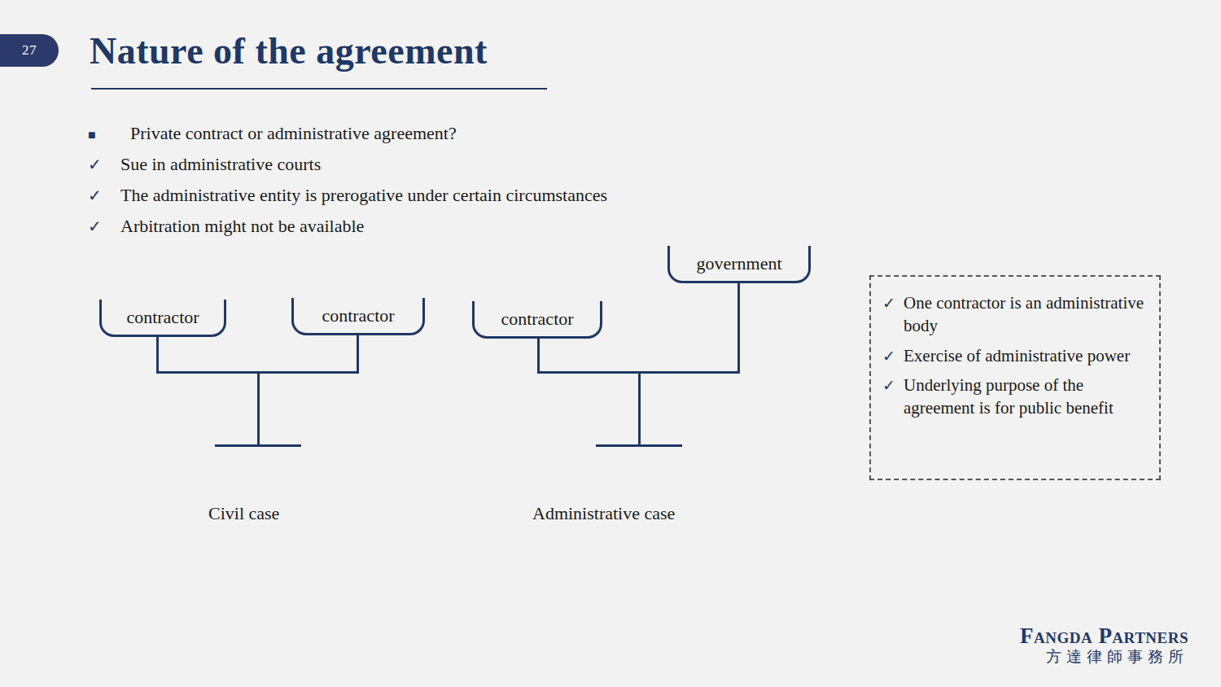27
Nature of the agreement
■
Private contract or administrative agreement?
✓
Sue in administrative courts
✓
The administrative entity is prerogative under certain circumstances
✓
Arbitration might not be available
contractor
contractor
Civil case
government
contractor
Administrative case
✓
One contractor is an administrative body
✓
Exercise of administrative power
✓
Underlying purpose of the agreement is for public benefit
Fangda Partners
方達律師事務所